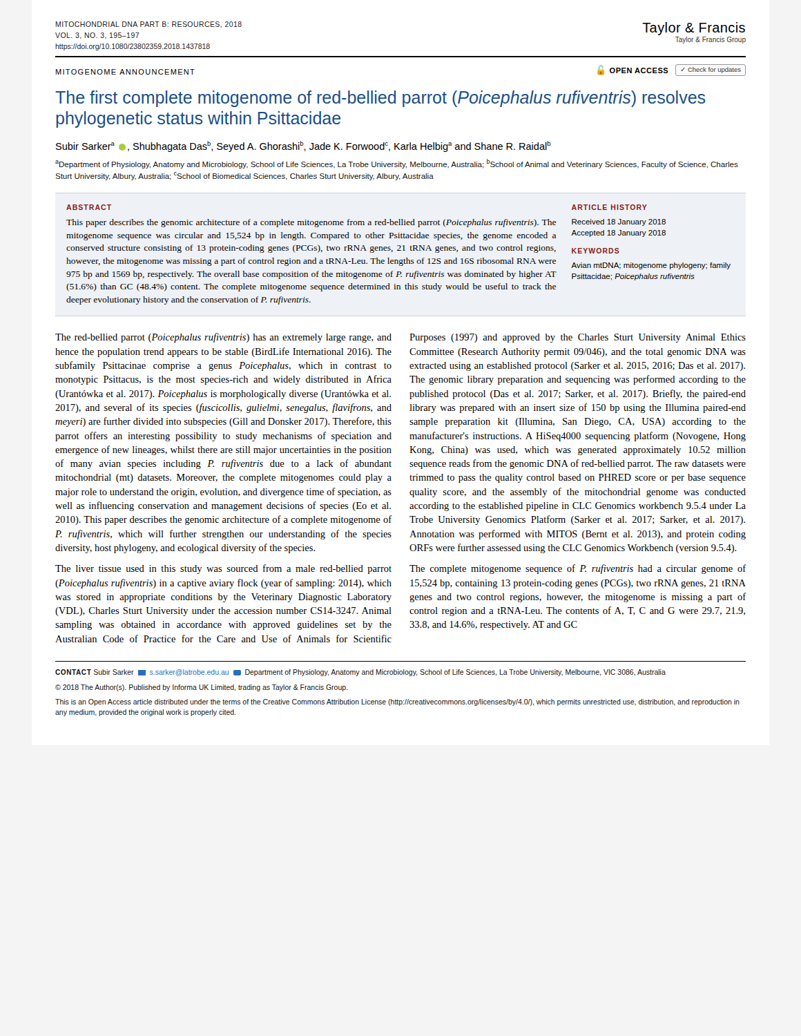Mitochondrial DNA Part B: Resources, 2018
Vol. 3, No. 3, 195–197
https://doi.org/10.1080/23802359.2018.1437818
Taylor & Francis Taylor & Francis Group
Mitogenome Announcement
🔓 OPEN ACCESS ✓ Check for updates
The first complete mitogenome of red-bellied parrot (Poicephalus rufiventris) resolves phylogenetic status within Psittacidae
Subir Sarkera , Shubhagata Dasb, Seyed A. Ghorashib, Jade K. Forwoodc, Karla Helbiga and Shane R. Raidalb
aDepartment of Physiology, Anatomy and Microbiology, School of Life Sciences, La Trobe University, Melbourne, Australia; bSchool of Animal and Veterinary Sciences, Faculty of Science, Charles Sturt University, Albury, Australia; cSchool of Biomedical Sciences, Charles Sturt University, Albury, Australia
Abstract
This paper describes the genomic architecture of a complete mitogenome from a red-bellied parrot (Poicephalus rufiventris). The mitogenome sequence was circular and 15,524 bp in length. Compared to other Psittacidae species, the genome encoded a conserved structure consisting of 13 protein-coding genes (PCGs), two rRNA genes, 21 tRNA genes, and two control regions, however, the mitogenome was missing a part of control region and a tRNA-Leu. The lengths of 12S and 16S ribosomal RNA were 975 bp and 1569 bp, respectively. The overall base composition of the mitogenome of P. rufiventris was dominated by higher AT (51.6%) than GC (48.4%) content. The complete mitogenome sequence determined in this study would be useful to track the deeper evolutionary history and the conservation of P. rufiventris.
Article History
Received 18 January 2018
Accepted 18 January 2018
Keywords
Avian mtDNA; mitogenome phylogeny; family Psittacidae; Poicephalus rufiventris
The red-bellied parrot (Poicephalus rufiventris) has an extremely large range, and hence the population trend appears to be stable (BirdLife International 2016). The subfamily Psittacinae comprise a genus Poicephalus, which in contrast to monotypic Psittacus, is the most species-rich and widely distributed in Africa (Urantówka et al. 2017). Poicephalus is morphologically diverse (Urantówka et al. 2017), and several of its species (fuscicollis, gulielmi, senegalus, flavifrons, and meyeri) are further divided into subspecies (Gill and Donsker 2017). Therefore, this parrot offers an interesting possibility to study mechanisms of speciation and emergence of new lineages, whilst there are still major uncertainties in the position of many avian species including P. rufiventris due to a lack of abundant mitochondrial (mt) datasets. Moreover, the complete mitogenomes could play a major role to understand the origin, evolution, and divergence time of speciation, as well as influencing conservation and management decisions of species (Eo et al. 2010). This paper describes the genomic architecture of a complete mitogenome of P. rufiventris, which will further strengthen our understanding of the species diversity, host phylogeny, and ecological diversity of the species.
The liver tissue used in this study was sourced from a male red-bellied parrot (Poicephalus rufiventris) in a captive aviary flock (year of sampling: 2014), which was stored in appropriate conditions by the Veterinary Diagnostic Laboratory (VDL), Charles Sturt University under the accession number CS14-3247. Animal sampling was obtained in accordance with approved guidelines set by the Australian Code of Practice for the Care and Use of Animals for Scientific Purposes (1997) and approved by the Charles Sturt University Animal Ethics Committee (Research Authority permit 09/046), and the total genomic DNA was extracted using an established protocol (Sarker et al. 2015, 2016; Das et al. 2017). The genomic library preparation and sequencing was performed according to the published protocol (Das et al. 2017; Sarker, et al. 2017). Briefly, the paired-end library was prepared with an insert size of 150 bp using the Illumina paired-end sample preparation kit (Illumina, San Diego, CA, USA) according to the manufacturer's instructions. A HiSeq4000 sequencing platform (Novogene, Hong Kong, China) was used, which was generated approximately 10.52 million sequence reads from the genomic DNA of red-bellied parrot. The raw datasets were trimmed to pass the quality control based on PHRED score or per base sequence quality score, and the assembly of the mitochondrial genome was conducted according to the established pipeline in CLC Genomics workbench 9.5.4 under La Trobe University Genomics Platform (Sarker et al. 2017; Sarker, et al. 2017). Annotation was performed with MITOS (Bernt et al. 2013), and protein coding ORFs were further assessed using the CLC Genomics Workbench (version 9.5.4).
The complete mitogenome sequence of P. rufiventris had a circular genome of 15,524 bp, containing 13 protein-coding genes (PCGs), two rRNA genes, 21 tRNA genes and two control regions, however, the mitogenome is missing a part of control region and a tRNA-Leu. The contents of A, T, C and G were 29.7, 21.9, 33.8, and 14.6%, respectively. AT and GC
Contact Subir Sarker s.sarker@latrobe.edu.au Department of Physiology, Anatomy and Microbiology, School of Life Sciences, La Trobe University, Melbourne, VIC 3086, Australia
© 2018 The Author(s). Published by Informa UK Limited, trading as Taylor & Francis Group.
This is an Open Access article distributed under the terms of the Creative Commons Attribution License (http://creativecommons.org/licenses/by/4.0/), which permits unrestricted use, distribution, and reproduction in any medium, provided the original work is properly cited.